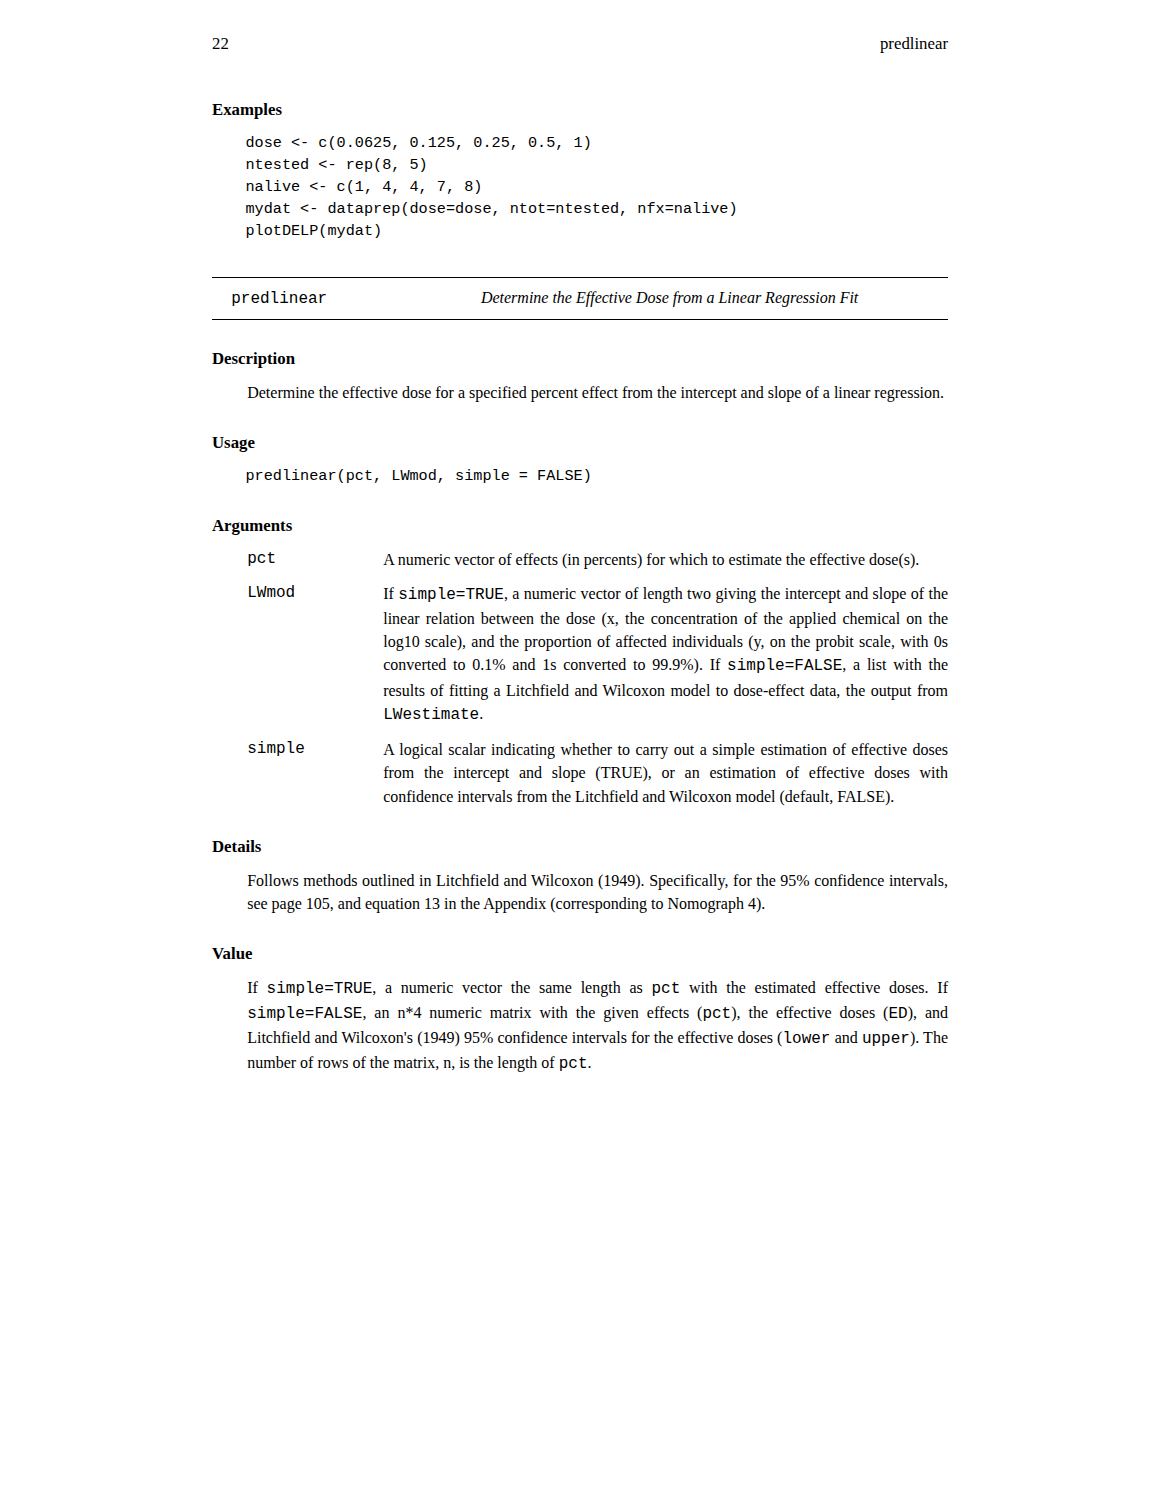22 predlinear
Examples
dose <- c(0.0625, 0.125, 0.25, 0.5, 1)
ntested <- rep(8, 5)
nalive <- c(1, 4, 4, 7, 8)
mydat <- dataprep(dose=dose, ntot=ntested, nfx=nalive)
plotDELP(mydat)
predlinear Determine the Effective Dose from a Linear Regression Fit
Description
Determine the effective dose for a specified percent effect from the intercept and slope of a linear regression.
Usage
predlinear(pct, LWmod, simple = FALSE)
Arguments
pct
A numeric vector of effects (in percents) for which to estimate the effective dose(s).
LWmod
If simple=TRUE, a numeric vector of length two giving the intercept and slope of the linear relation between the dose (x, the concentration of the applied chemical on the log10 scale), and the proportion of affected individuals (y, on the probit scale, with 0s converted to 0.1% and 1s converted to 99.9%). If simple=FALSE, a list with the results of fitting a Litchfield and Wilcoxon model to dose-effect data, the output from LWestimate.
simple
A logical scalar indicating whether to carry out a simple estimation of effective doses from the intercept and slope (TRUE), or an estimation of effective doses with confidence intervals from the Litchfield and Wilcoxon model (default, FALSE).
Details
Follows methods outlined in Litchfield and Wilcoxon (1949). Specifically, for the 95% confidence intervals, see page 105, and equation 13 in the Appendix (corresponding to Nomograph 4).
Value
If simple=TRUE, a numeric vector the same length as pct with the estimated effective doses. If simple=FALSE, an n*4 numeric matrix with the given effects (pct), the effective doses (ED), and Litchfield and Wilcoxon's (1949) 95% confidence intervals for the effective doses (lower and upper). The number of rows of the matrix, n, is the length of pct.